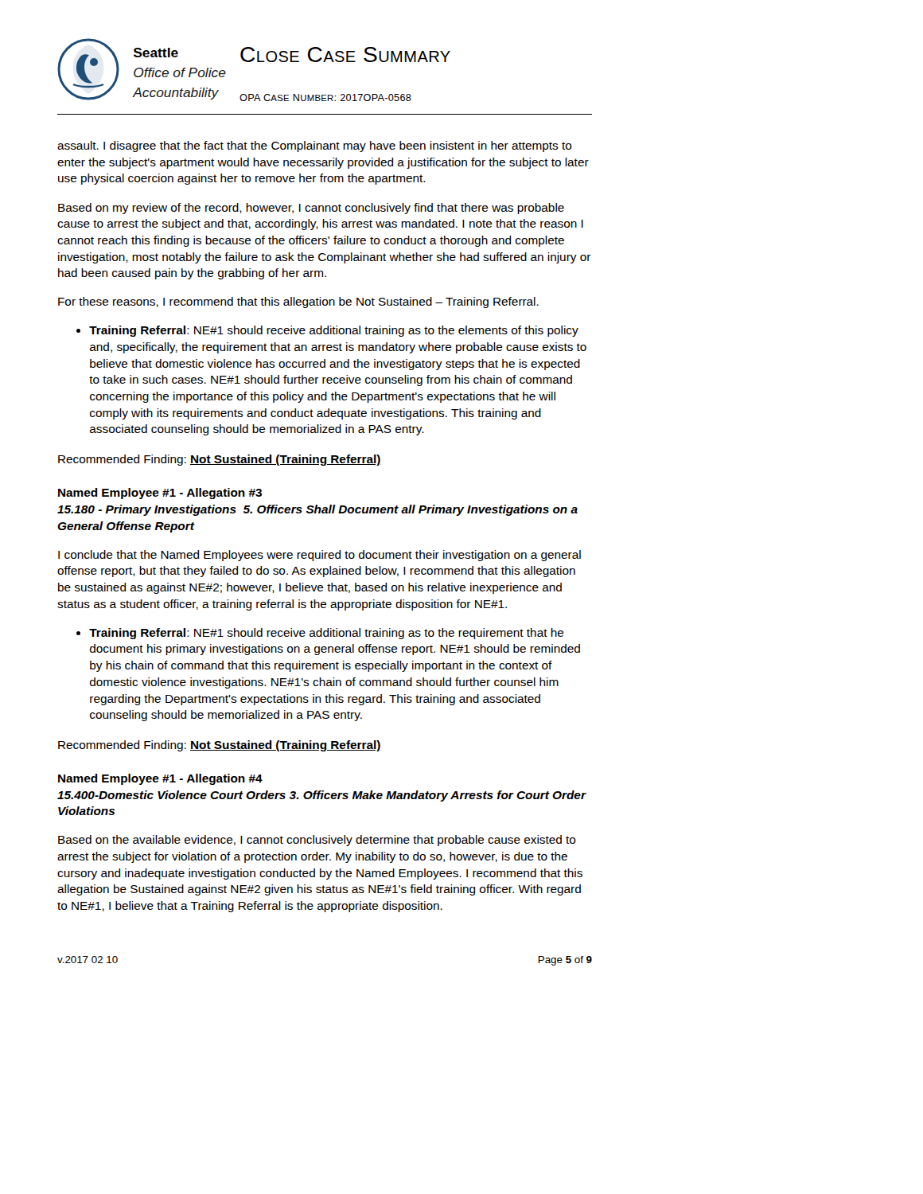Seattle
Office of Police
Accountability
Close Case Summary
OPA CASE NUMBER: 2017OPA-0568
assault. I disagree that the fact that the Complainant may have been insistent in her attempts to enter the subject's apartment would have necessarily provided a justification for the subject to later use physical coercion against her to remove her from the apartment.
Based on my review of the record, however, I cannot conclusively find that there was probable cause to arrest the subject and that, accordingly, his arrest was mandated. I note that the reason I cannot reach this finding is because of the officers' failure to conduct a thorough and complete investigation, most notably the failure to ask the Complainant whether she had suffered an injury or had been caused pain by the grabbing of her arm.
For these reasons, I recommend that this allegation be Not Sustained – Training Referral.
Training Referral: NE#1 should receive additional training as to the elements of this policy and, specifically, the requirement that an arrest is mandatory where probable cause exists to believe that domestic violence has occurred and the investigatory steps that he is expected to take in such cases. NE#1 should further receive counseling from his chain of command concerning the importance of this policy and the Department's expectations that he will comply with its requirements and conduct adequate investigations. This training and associated counseling should be memorialized in a PAS entry.
Recommended Finding: Not Sustained (Training Referral)
Named Employee #1 - Allegation #3
15.180 - Primary Investigations 5. Officers Shall Document all Primary Investigations on a General Offense Report
I conclude that the Named Employees were required to document their investigation on a general offense report, but that they failed to do so. As explained below, I recommend that this allegation be sustained as against NE#2; however, I believe that, based on his relative inexperience and status as a student officer, a training referral is the appropriate disposition for NE#1.
Training Referral: NE#1 should receive additional training as to the requirement that he document his primary investigations on a general offense report. NE#1 should be reminded by his chain of command that this requirement is especially important in the context of domestic violence investigations. NE#1's chain of command should further counsel him regarding the Department's expectations in this regard. This training and associated counseling should be memorialized in a PAS entry.
Recommended Finding: Not Sustained (Training Referral)
Named Employee #1 - Allegation #4
15.400-Domestic Violence Court Orders 3. Officers Make Mandatory Arrests for Court Order Violations
Based on the available evidence, I cannot conclusively determine that probable cause existed to arrest the subject for violation of a protection order. My inability to do so, however, is due to the cursory and inadequate investigation conducted by the Named Employees. I recommend that this allegation be Sustained against NE#2 given his status as NE#1's field training officer. With regard to NE#1, I believe that a Training Referral is the appropriate disposition.
v.2017 02 10
Page 5 of 9